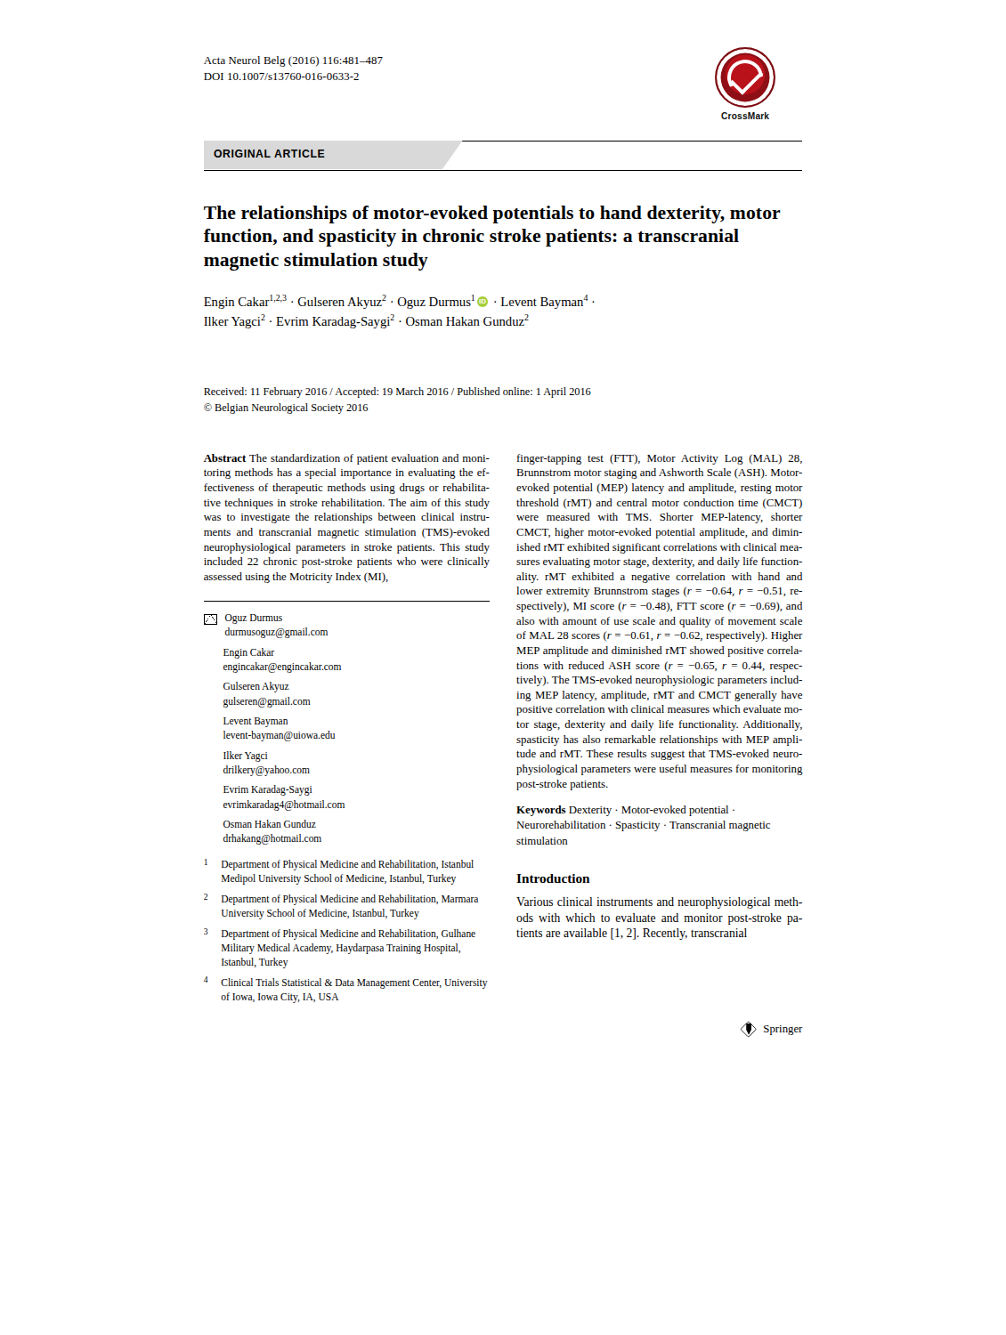Acta Neurol Belg (2016) 116:481–487
DOI 10.1007/s13760-016-0633-2
CrossMark
Original Article
The relationships of motor-evoked potentials to hand dexterity, motor function, and spasticity in chronic stroke patients: a transcranial magnetic stimulation study
Engin Cakar1,2,3 · Gulseren Akyuz2 · Oguz Durmus1 · Levent Bayman4 ·
Ilker Yagci2 · Evrim Karadag-Saygi2 · Osman Hakan Gunduz2
Received: 11 February 2016 / Accepted: 19 March 2016 / Published online: 1 April 2016
© Belgian Neurological Society 2016
Abstract The standardization of patient evaluation and monitoring methods has a special importance in evaluating the effectiveness of therapeutic methods using drugs or rehabilitative techniques in stroke rehabilitation. The aim of this study was to investigate the relationships between clinical instruments and transcranial magnetic stimulation (TMS)-evoked neurophysiological parameters in stroke patients. This study included 22 chronic post-stroke patients who were clinically assessed using the Motricity Index (MI),
Oguz Durmus durmusoguz@gmail.com
Engin Cakar engincakar@engincakar.com
Gulseren Akyuz gulseren@gmail.com
Levent Bayman levent-bayman@uiowa.edu
Ilker Yagci drilkery@yahoo.com
Evrim Karadag-Saygi evrimkaradag4@hotmail.com
Osman Hakan Gunduz drhakang@hotmail.com
Department of Physical Medicine and Rehabilitation, Istanbul Medipol University School of Medicine, Istanbul, Turkey
Department of Physical Medicine and Rehabilitation, Marmara University School of Medicine, Istanbul, Turkey
Department of Physical Medicine and Rehabilitation, Gulhane Military Medical Academy, Haydarpasa Training Hospital, Istanbul, Turkey
Clinical Trials Statistical & Data Management Center, University of Iowa, Iowa City, IA, USA
finger-tapping test (FTT), Motor Activity Log (MAL) 28, Brunnstrom motor staging and Ashworth Scale (ASH). Motor-evoked potential (MEP) latency and amplitude, resting motor threshold (rMT) and central motor conduction time (CMCT) were measured with TMS. Shorter MEP-latency, shorter CMCT, higher motor-evoked potential amplitude, and diminished rMT exhibited significant correlations with clinical measures evaluating motor stage, dexterity, and daily life functionality. rMT exhibited a negative correlation with hand and lower extremity Brunnstrom stages (r = −0.64, r = −0.51, respectively), MI score (r = −0.48), FTT score (r = −0.69), and also with amount of use scale and quality of movement scale of MAL 28 scores (r = −0.61, r = −0.62, respectively). Higher MEP amplitude and diminished rMT showed positive correlations with reduced ASH score (r = −0.65, r = 0.44, respectively). The TMS-evoked neurophysiologic parameters including MEP latency, amplitude, rMT and CMCT generally have positive correlation with clinical measures which evaluate motor stage, dexterity and daily life functionality. Additionally, spasticity has also remarkable relationships with MEP amplitude and rMT. These results suggest that TMS-evoked neurophysiological parameters were useful measures for monitoring post-stroke patients.
Keywords Dexterity · Motor-evoked potential · Neurorehabilitation · Spasticity · Transcranial magnetic stimulation
Introduction
Various clinical instruments and neurophysiological methods with which to evaluate and monitor post-stroke patients are available [1, 2]. Recently, transcranial
Springer